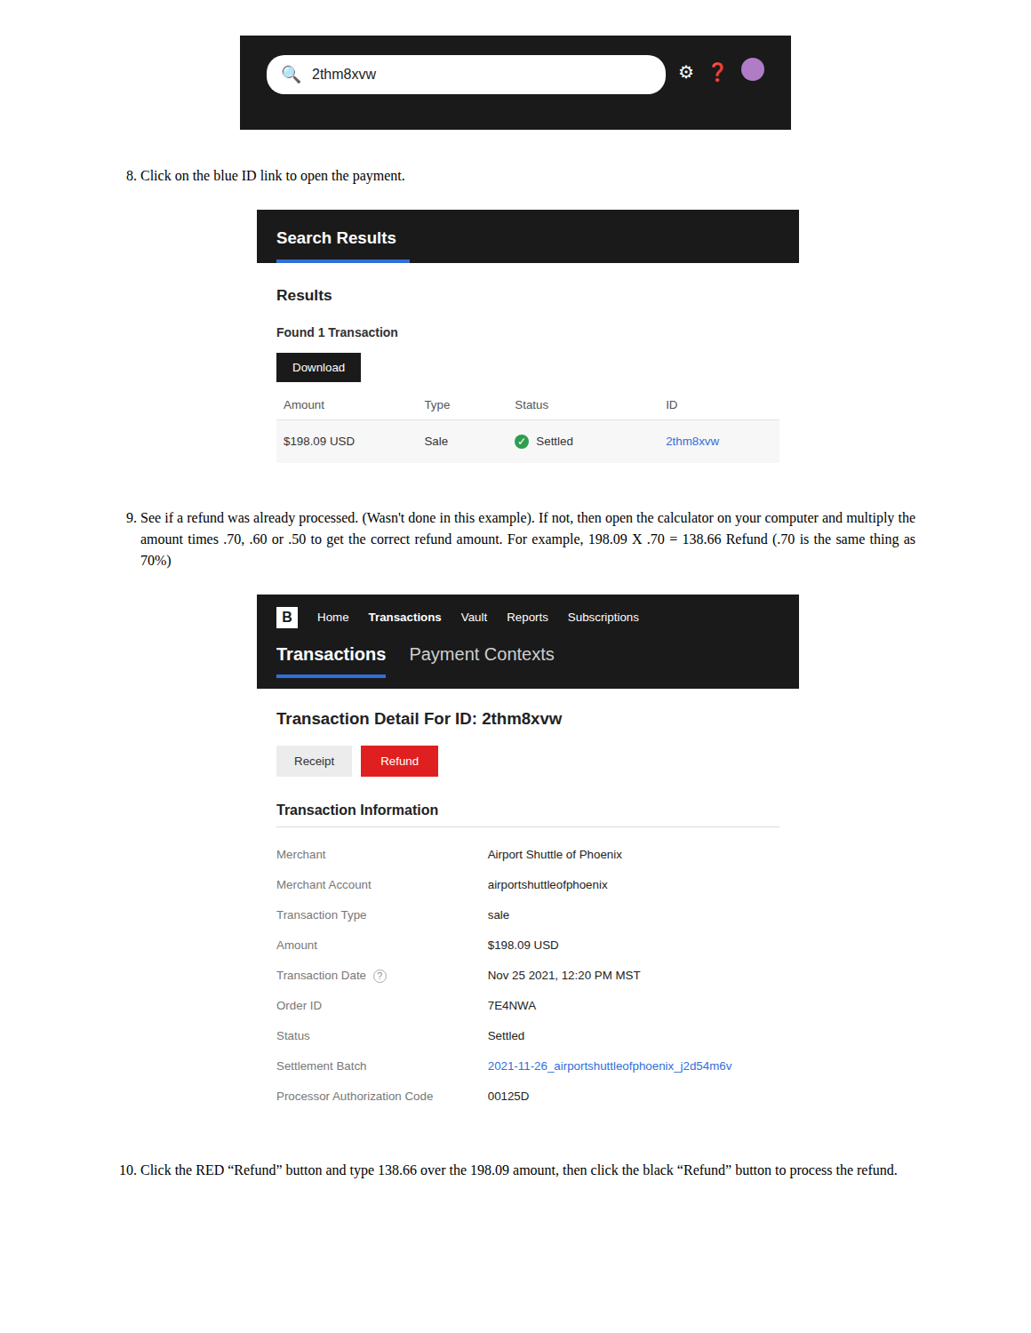🔍
⚙ ❓
Click on the blue ID link to open the payment.
Search Results
Results
Found 1 Transaction
Download
| Amount | Type | Status | ID |
| --- | --- | --- | --- |
| $198.09 USD | Sale | ✓ Settled | 2thm8xvw |
See if a refund was already processed. (Wasn't done in this example). If not, then open the calculator on your computer and multiply the amount times .70, .60 or .50 to get the correct refund amount. For example, 198.09 X .70 = 138.66 Refund (.70 is the same thing as 70%)
B Home Transactions Vault Reports Subscriptions
Transactions Payment Contexts
Transaction Detail For ID: 2thm8xvw
Receipt Refund
Transaction Information
| Merchant | Airport Shuttle of Phoenix |
| Merchant Account | airportshuttleofphoenix |
| Transaction Type | sale |
| Amount | $198.09 USD |
| Transaction Date ? | Nov 25 2021, 12:20 PM MST |
| Order ID | 7E4NWA |
| Status | Settled |
| Settlement Batch | 2021-11-26_airportshuttleofphoenix_j2d54m6v |
| Processor Authorization Code | 00125D |
Click the RED “Refund” button and type 138.66 over the 198.09 amount, then click the black “Refund” button to process the refund.